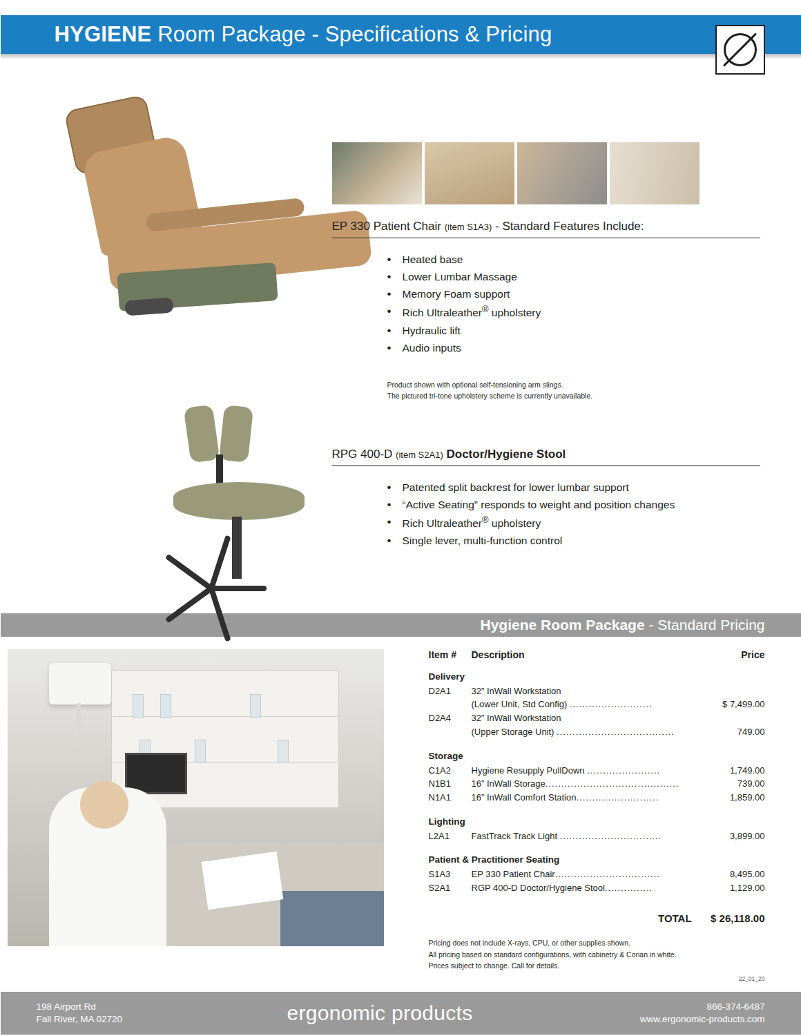HYGIENE Room Package - Specifications & Pricing
EP 330 Patient Chair (item S1A3) - Standard Features Include:
Heated base
Lower Lumbar Massage
Memory Foam support
Rich Ultraleather® upholstery
Hydraulic lift
Audio inputs
Product shown with optional self-tensioning arm slings.
The pictured tri-tone upholstery scheme is currently unavailable.
RPG 400-D (item S2A1) Doctor/Hygiene Stool
Patented split backrest for lower lumbar support
“Active Seating” responds to weight and position changes
Rich Ultraleather® upholstery
Single lever, multi-function control
Hygiene Room Package - Standard Pricing
| Item # | Description | Price |
| --- | --- | --- |
| Delivery |
| D2A1 | 32” InWall Workstation | |
| | (Lower Unit, Std Config) .......................... | $ 7,499.00 |
| D2A4 | 32” InWall Workstation | |
| | (Upper Storage Unit) ..................................... | 749.00 |
| Storage |
| C1A2 | Hygiene Resupply PullDown ....................... | 1,749.00 |
| N1B1 | 16” InWall Storage .......................................... | 739.00 |
| N1A1 | 16” InWall Comfort Station .......................... | 1,859.00 |
| Lighting |
| L2A1 | FastTrack Track Light ................................ | 3,899.00 |
| Patient & Practitioner Seating |
| S1A3 | EP 330 Patient Chair ................................. | 8,495.00 |
| S2A1 | RGP 400-D Doctor/Hygiene Stool ............... | 1,129.00 |
| | TOTAL | $ 26,118.00 |
Pricing does not include X-rays, CPU, or other supplies shown.
All pricing based on standard configurations, with cabinetry & Corian in white.
Prices subject to change. Call for details.
22_01_20
198 Airport Rd
Fall River, MA 02720
ergonomic products
866-374-6487
www.ergonomic-products.com